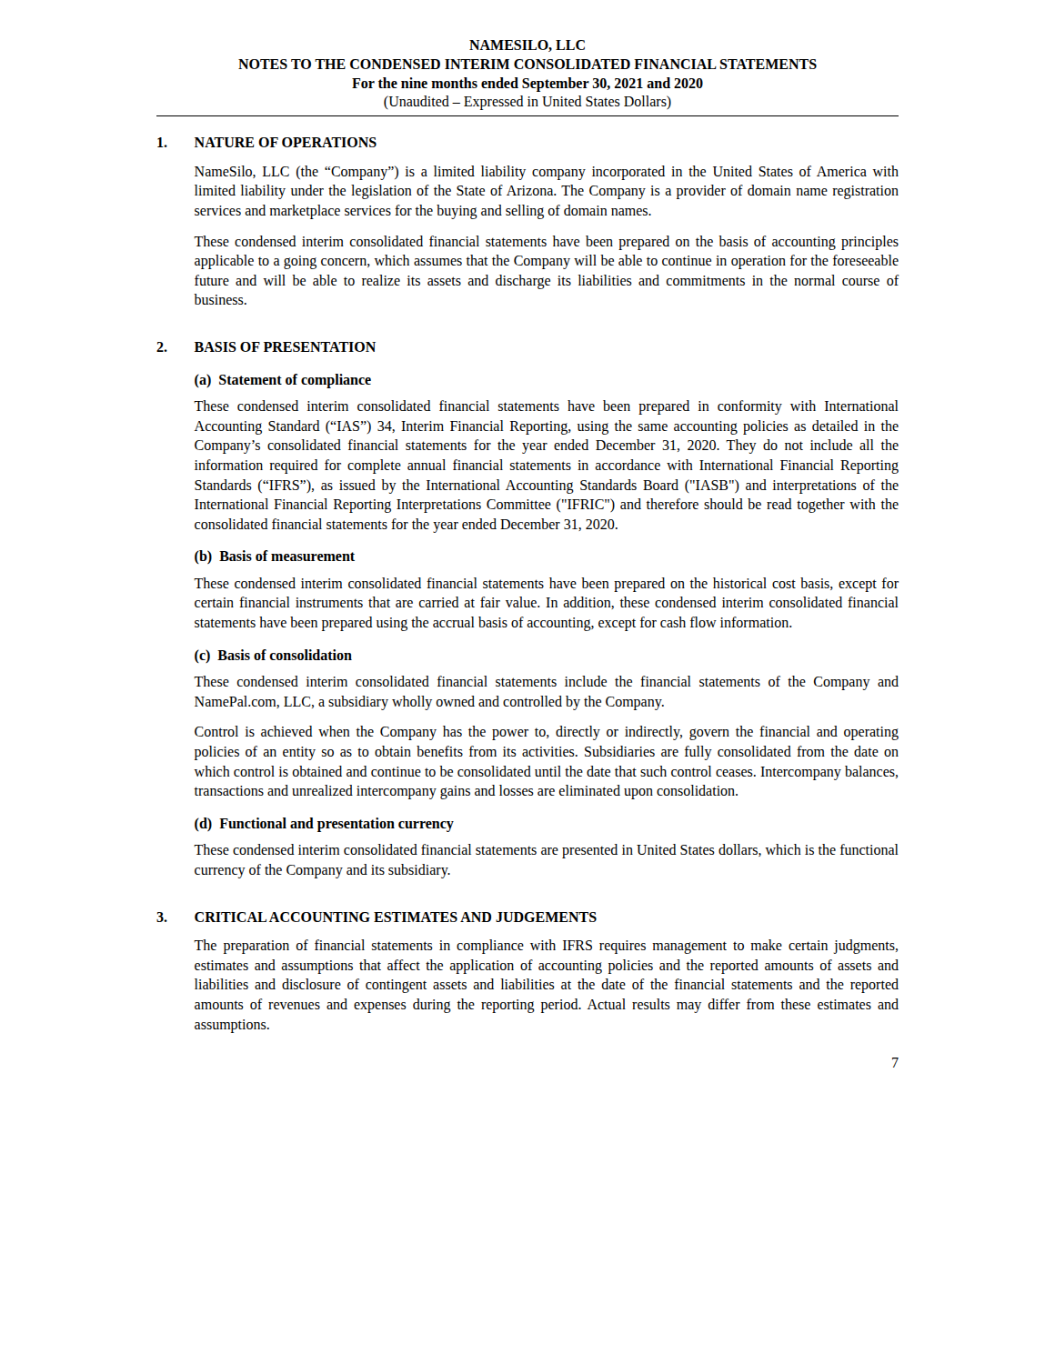NAMESILO, LLC NOTES TO THE CONDENSED INTERIM CONSOLIDATED FINANCIAL STATEMENTS For the nine months ended September 30, 2021 and 2020 (Unaudited – Expressed in United States Dollars)
1.
NATURE OF OPERATIONS
NameSilo, LLC (the “Company”) is a limited liability company incorporated in the United States of America with limited liability under the legislation of the State of Arizona. The Company is a provider of domain name registration services and marketplace services for the buying and selling of domain names.
These condensed interim consolidated financial statements have been prepared on the basis of accounting principles applicable to a going concern, which assumes that the Company will be able to continue in operation for the foreseeable future and will be able to realize its assets and discharge its liabilities and commitments in the normal course of business.
2.
BASIS OF PRESENTATION
(a) Statement of compliance
These condensed interim consolidated financial statements have been prepared in conformity with International Accounting Standard (“IAS”) 34, Interim Financial Reporting, using the same accounting policies as detailed in the Company’s consolidated financial statements for the year ended December 31, 2020. They do not include all the information required for complete annual financial statements in accordance with International Financial Reporting Standards (“IFRS”), as issued by the International Accounting Standards Board ("IASB") and interpretations of the International Financial Reporting Interpretations Committee ("IFRIC") and therefore should be read together with the consolidated financial statements for the year ended December 31, 2020.
(b) Basis of measurement
These condensed interim consolidated financial statements have been prepared on the historical cost basis, except for certain financial instruments that are carried at fair value. In addition, these condensed interim consolidated financial statements have been prepared using the accrual basis of accounting, except for cash flow information.
(c) Basis of consolidation
These condensed interim consolidated financial statements include the financial statements of the Company and NamePal.com, LLC, a subsidiary wholly owned and controlled by the Company.
Control is achieved when the Company has the power to, directly or indirectly, govern the financial and operating policies of an entity so as to obtain benefits from its activities. Subsidiaries are fully consolidated from the date on which control is obtained and continue to be consolidated until the date that such control ceases. Intercompany balances, transactions and unrealized intercompany gains and losses are eliminated upon consolidation.
(d) Functional and presentation currency
These condensed interim consolidated financial statements are presented in United States dollars, which is the functional currency of the Company and its subsidiary.
3.
CRITICAL ACCOUNTING ESTIMATES AND JUDGEMENTS
The preparation of financial statements in compliance with IFRS requires management to make certain judgments, estimates and assumptions that affect the application of accounting policies and the reported amounts of assets and liabilities and disclosure of contingent assets and liabilities at the date of the financial statements and the reported amounts of revenues and expenses during the reporting period. Actual results may differ from these estimates and assumptions.
7